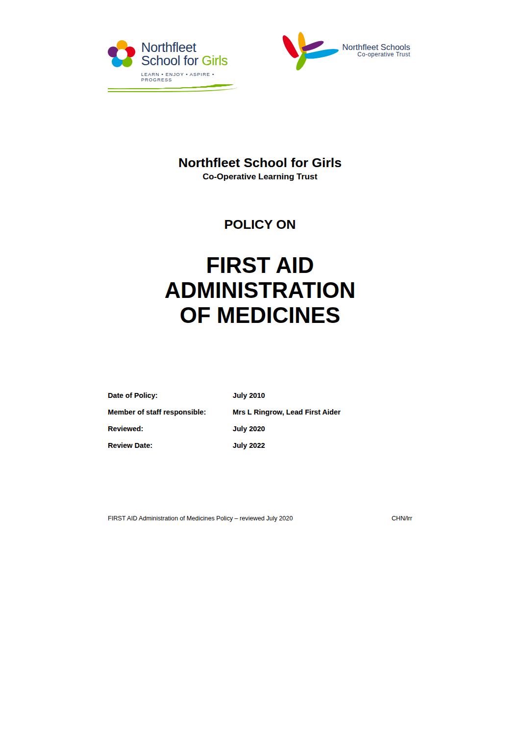Northfleet
School for Girls
LEARN • ENJOY • ASPIRE • PROGRESS
Northfleet Schools
Co-operative Trust
Northfleet School for Girls
Co-Operative Learning Trust
POLICY ON
FIRST AID
ADMINISTRATION
OF MEDICINES
| Date of Policy: | July 2010 |
| Member of staff responsible: | Mrs L Ringrow, Lead First Aider |
| Reviewed: | July 2020 |
| Review Date: | July 2022 |
FIRST AID Administration of Medicines Policy – reviewed July 2020 CHN/lrr